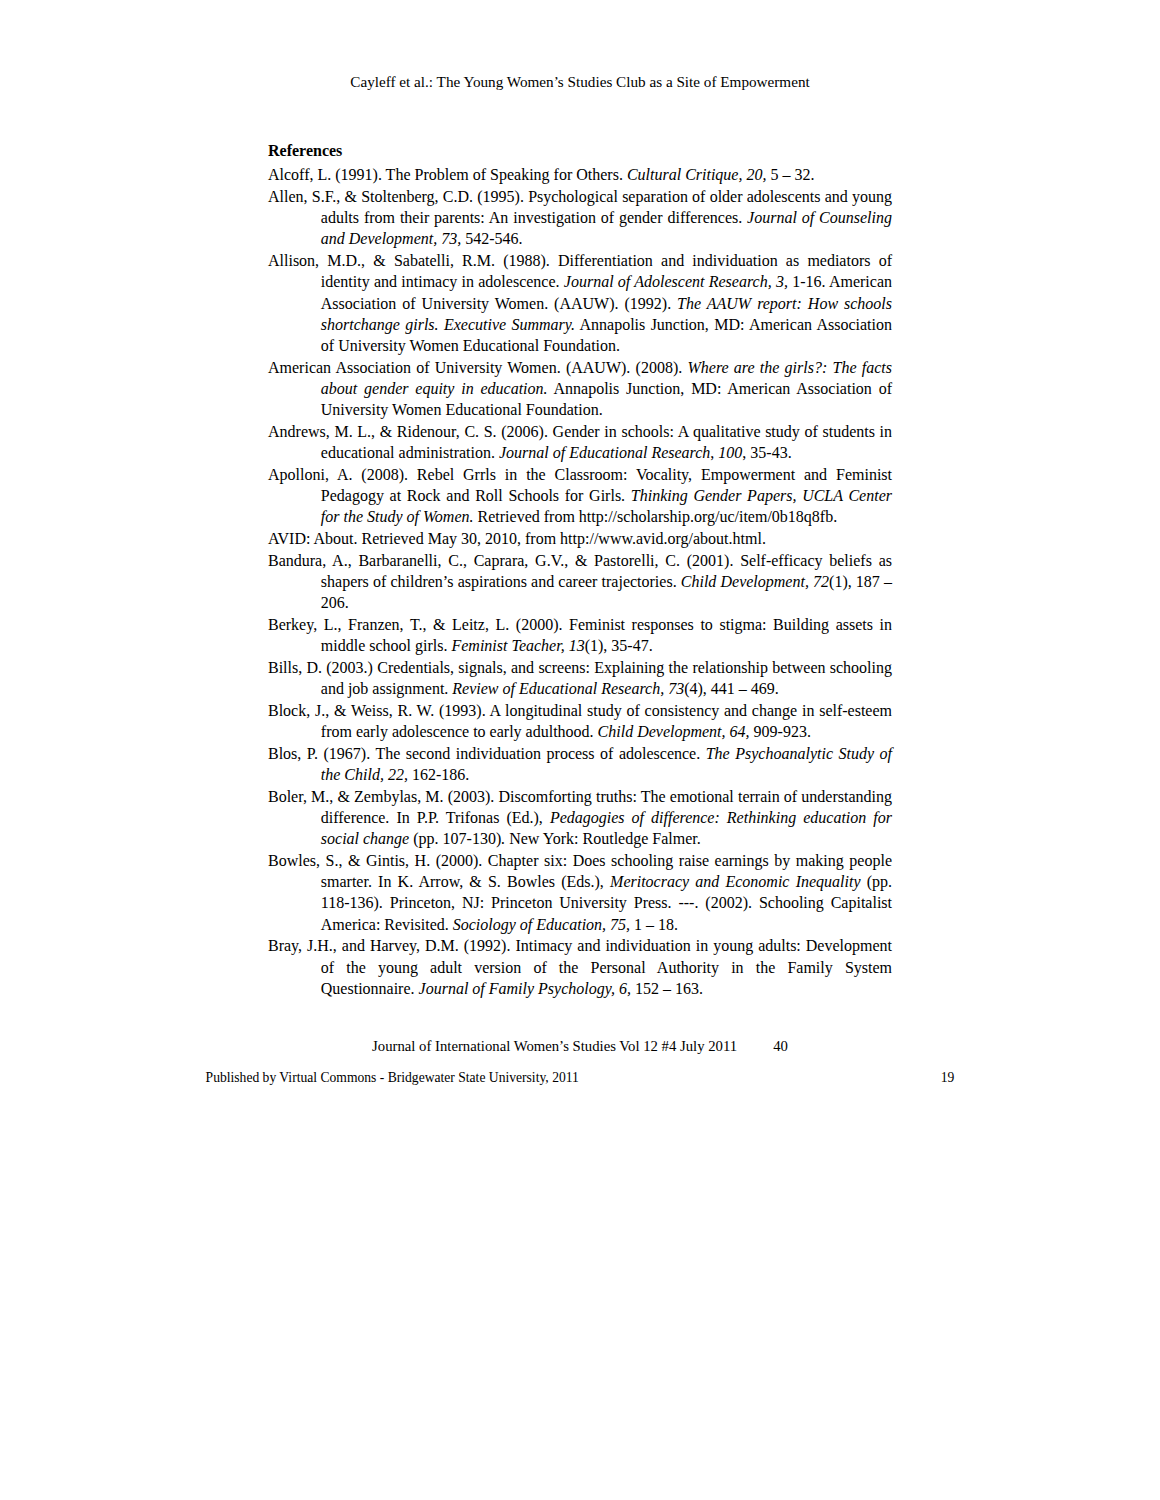Cayleff et al.: The Young Women’s Studies Club as a Site of Empowerment
References
Alcoff, L. (1991). The Problem of Speaking for Others. Cultural Critique, 20, 5 – 32.
Allen, S.F., & Stoltenberg, C.D. (1995). Psychological separation of older adolescents and young adults from their parents: An investigation of gender differences. Journal of Counseling and Development, 73, 542-546.
Allison, M.D., & Sabatelli, R.M. (1988). Differentiation and individuation as mediators of identity and intimacy in adolescence. Journal of Adolescent Research, 3, 1-16. American Association of University Women. (AAUW). (1992). The AAUW report: How schools shortchange girls. Executive Summary. Annapolis Junction, MD: American Association of University Women Educational Foundation.
American Association of University Women. (AAUW). (2008). Where are the girls?: The facts about gender equity in education. Annapolis Junction, MD: American Association of University Women Educational Foundation.
Andrews, M. L., & Ridenour, C. S. (2006). Gender in schools: A qualitative study of students in educational administration. Journal of Educational Research, 100, 35-43.
Apolloni, A. (2008). Rebel Grrls in the Classroom: Vocality, Empowerment and Feminist Pedagogy at Rock and Roll Schools for Girls. Thinking Gender Papers, UCLA Center for the Study of Women. Retrieved from http://scholarship.org/uc/item/0b18q8fb.
AVID: About. Retrieved May 30, 2010, from http://www.avid.org/about.html.
Bandura, A., Barbaranelli, C., Caprara, G.V., & Pastorelli, C. (2001). Self-efficacy beliefs as shapers of children’s aspirations and career trajectories. Child Development, 72(1), 187 – 206.
Berkey, L., Franzen, T., & Leitz, L. (2000). Feminist responses to stigma: Building assets in middle school girls. Feminist Teacher, 13(1), 35-47.
Bills, D. (2003.) Credentials, signals, and screens: Explaining the relationship between schooling and job assignment. Review of Educational Research, 73(4), 441 – 469.
Block, J., & Weiss, R. W. (1993). A longitudinal study of consistency and change in self-esteem from early adolescence to early adulthood. Child Development, 64, 909-923.
Blos, P. (1967). The second individuation process of adolescence. The Psychoanalytic Study of the Child, 22, 162-186.
Boler, M., & Zembylas, M. (2003). Discomforting truths: The emotional terrain of understanding difference. In P.P. Trifonas (Ed.), Pedagogies of difference: Rethinking education for social change (pp. 107-130). New York: Routledge Falmer.
Bowles, S., & Gintis, H. (2000). Chapter six: Does schooling raise earnings by making people smarter. In K. Arrow, & S. Bowles (Eds.), Meritocracy and Economic Inequality (pp. 118-136). Princeton, NJ: Princeton University Press. ---. (2002). Schooling Capitalist America: Revisited. Sociology of Education, 75, 1 – 18.
Bray, J.H., and Harvey, D.M. (1992). Intimacy and individuation in young adults: Development of the young adult version of the Personal Authority in the Family System Questionnaire. Journal of Family Psychology, 6, 152 – 163.
Journal of International Women’s Studies Vol 12 #4 July 2011 40
Published by Virtual Commons - Bridgewater State University, 2011
19